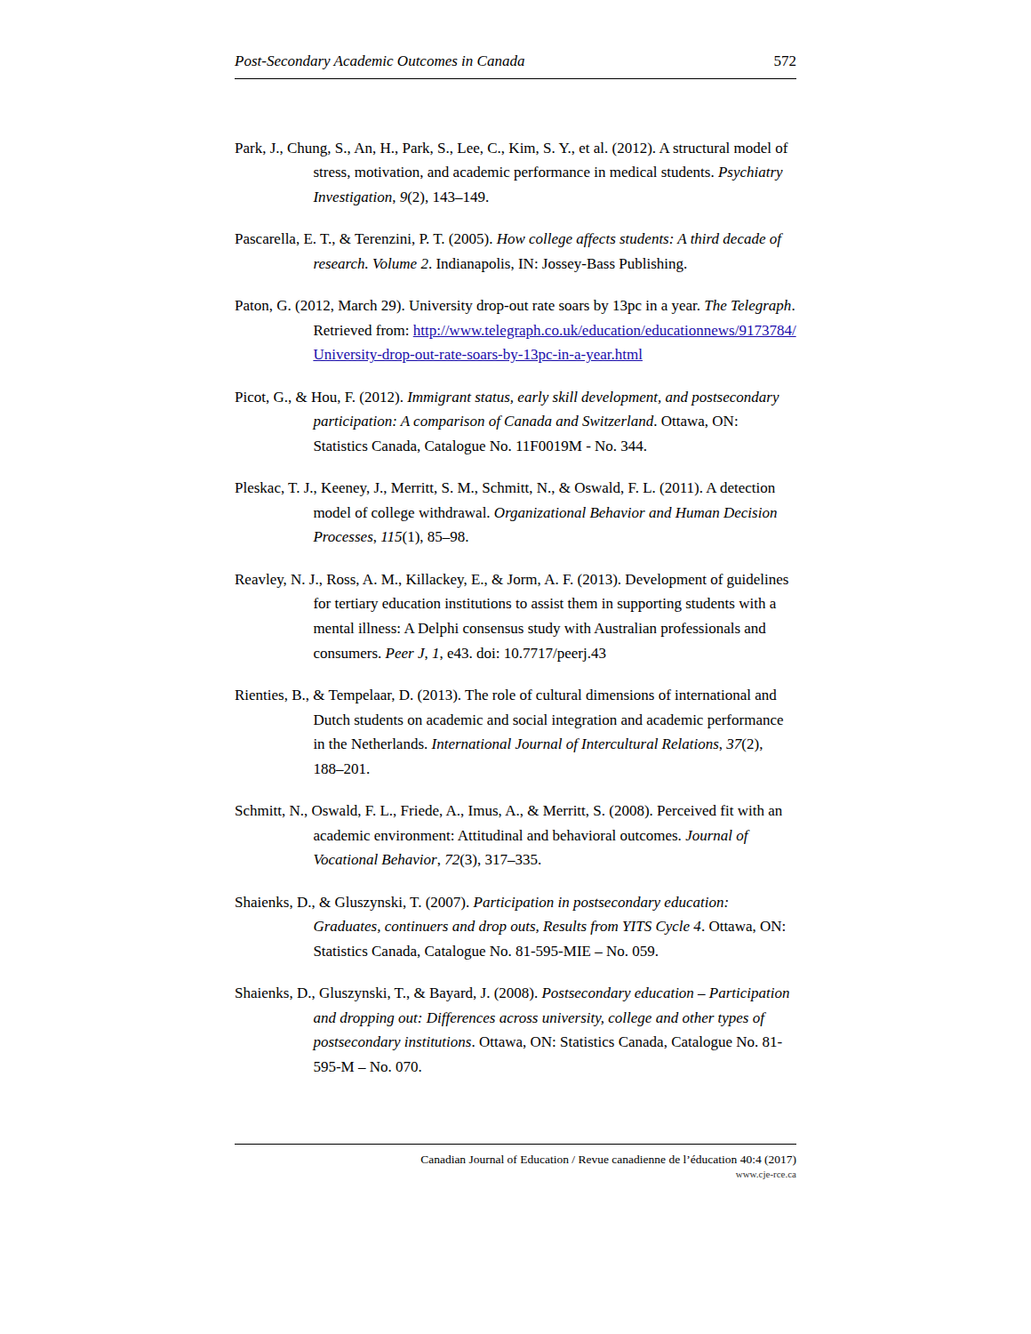Post-Secondary Academic Outcomes in Canada 572
Park, J., Chung, S., An, H., Park, S., Lee, C., Kim, S. Y., et al. (2012). A structural model of stress, motivation, and academic performance in medical students. Psychiatry Investigation, 9(2), 143–149.
Pascarella, E. T., & Terenzini, P. T. (2005). How college affects students: A third decade of research. Volume 2. Indianapolis, IN: Jossey-Bass Publishing.
Paton, G. (2012, March 29). University drop-out rate soars by 13pc in a year. The Telegraph. Retrieved from: http://www.telegraph.co.uk/education/educationnews/9173784/University-drop-out-rate-soars-by-13pc-in-a-year.html
Picot, G., & Hou, F. (2012). Immigrant status, early skill development, and postsecondary participation: A comparison of Canada and Switzerland. Ottawa, ON: Statistics Canada, Catalogue No. 11F0019M - No. 344.
Pleskac, T. J., Keeney, J., Merritt, S. M., Schmitt, N., & Oswald, F. L. (2011). A detection model of college withdrawal. Organizational Behavior and Human Decision Processes, 115(1), 85–98.
Reavley, N. J., Ross, A. M., Killackey, E., & Jorm, A. F. (2013). Development of guidelines for tertiary education institutions to assist them in supporting students with a mental illness: A Delphi consensus study with Australian professionals and consumers. Peer J, 1, e43. doi: 10.7717/peerj.43
Rienties, B., & Tempelaar, D. (2013). The role of cultural dimensions of international and Dutch students on academic and social integration and academic performance in the Netherlands. International Journal of Intercultural Relations, 37(2), 188–201.
Schmitt, N., Oswald, F. L., Friede, A., Imus, A., & Merritt, S. (2008). Perceived fit with an academic environment: Attitudinal and behavioral outcomes. Journal of Vocational Behavior, 72(3), 317–335.
Shaienks, D., & Gluszynski, T. (2007). Participation in postsecondary education: Graduates, continuers and drop outs, Results from YITS Cycle 4. Ottawa, ON: Statistics Canada, Catalogue No. 81-595-MIE – No. 059.
Shaienks, D., Gluszynski, T., & Bayard, J. (2008). Postsecondary education – Participation and dropping out: Differences across university, college and other types of postsecondary institutions. Ottawa, ON: Statistics Canada, Catalogue No. 81-595-M – No. 070.
Canadian Journal of Education / Revue canadienne de l’éducation 40:4 (2017)
www.cje-rce.ca